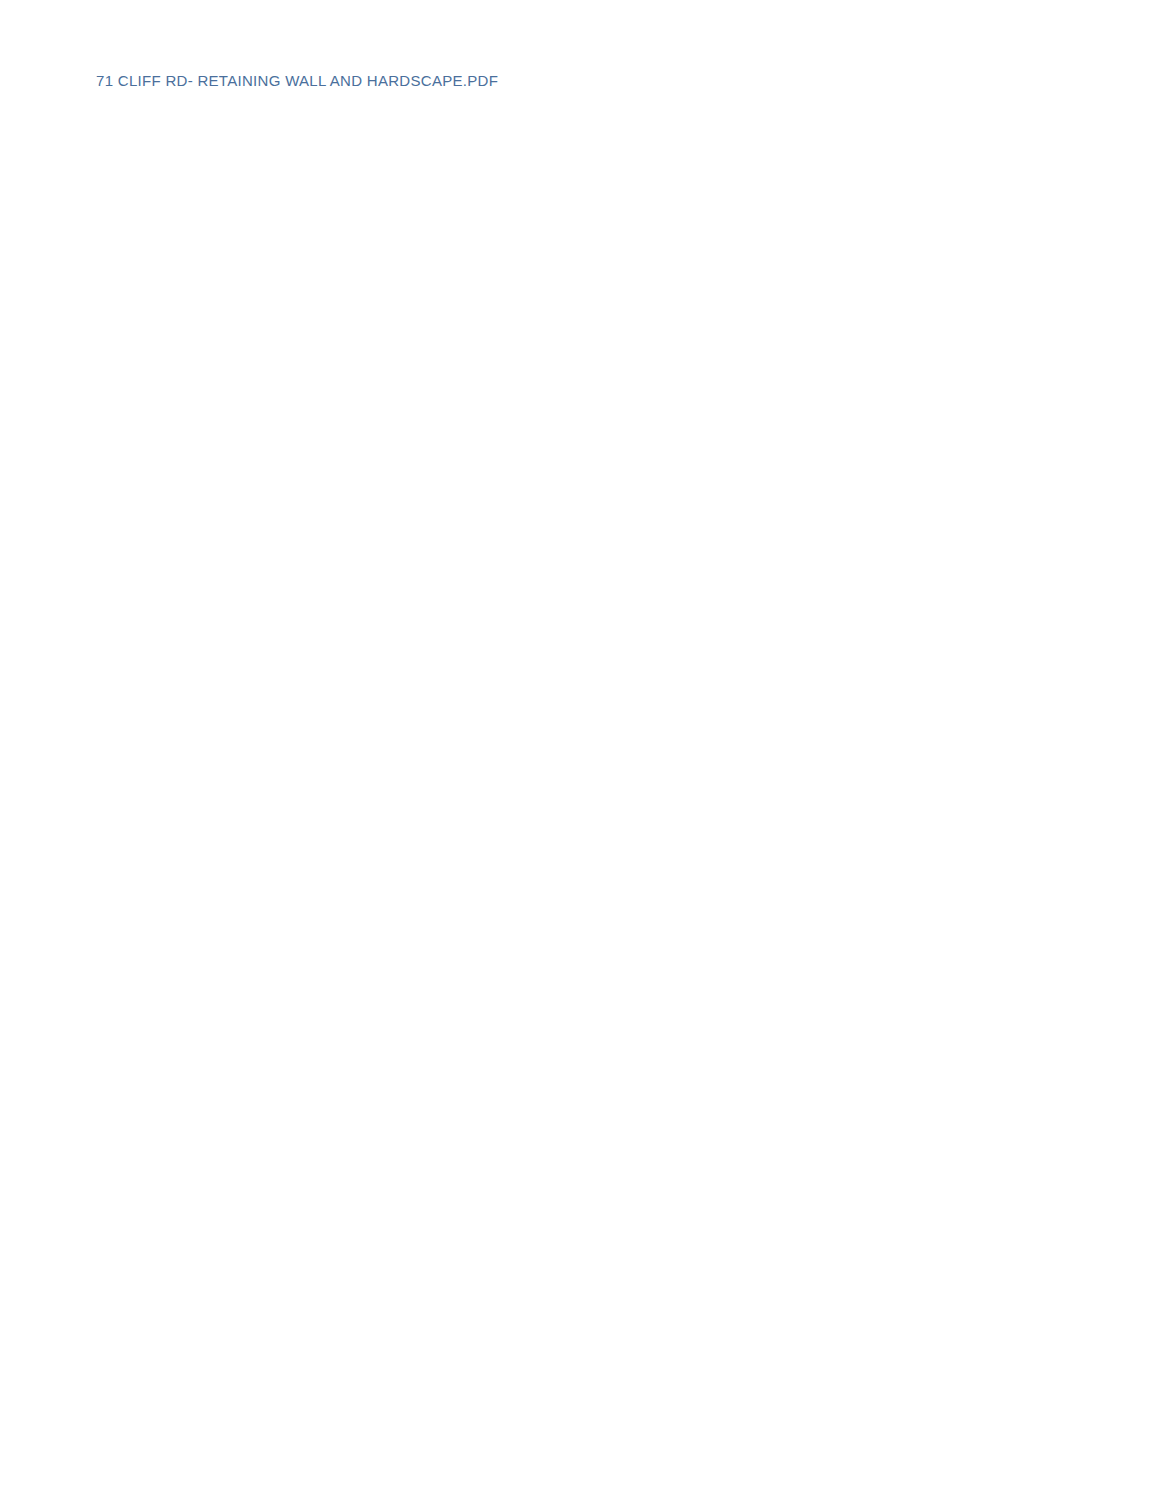71 Cliff Rd- Retaining Wall and Hardscape.pdf